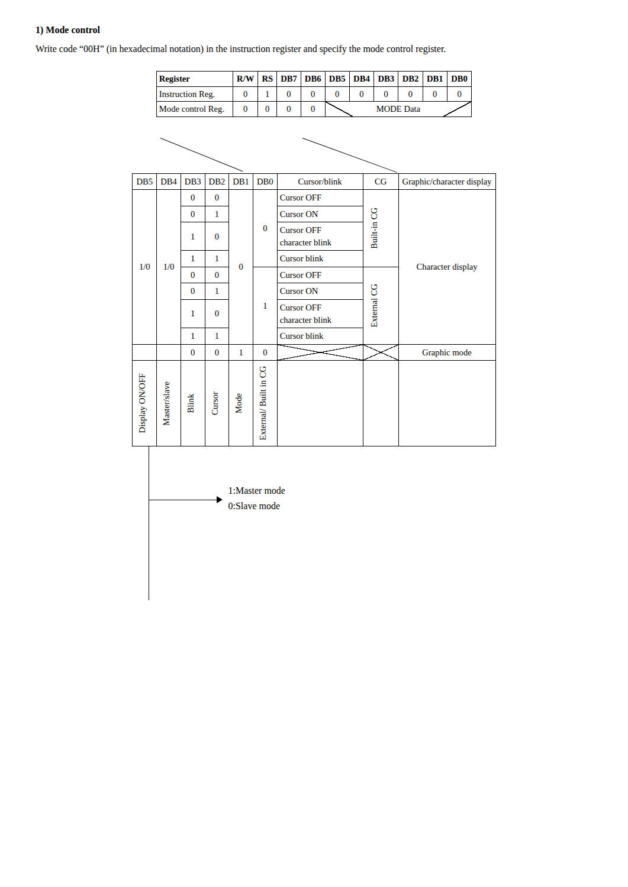1) Mode control
Write code “00H” (in hexadecimal notation) in the instruction register and specify the mode control register.
| Register | R/W | RS | DB7 | DB6 | DB5 | DB4 | DB3 | DB2 | DB1 | DB0 |
| --- | --- | --- | --- | --- | --- | --- | --- | --- | --- | --- |
| Instruction Reg. | 0 | 1 | 0 | 0 | 0 | 0 | 0 | 0 | 0 | 0 |
| Mode control Reg. | 0 | 0 | 0 | 0 | MODE Data |
| DB5 | DB4 | DB3 | DB2 | DB1 | DB0 | Cursor/blink | CG | Graphic/character display |
| --- | --- | --- | --- | --- | --- | --- | --- | --- |
| 1/0 | 1/0 | 0 | 0 | 0 | 0 | Cursor OFF | Built-in CG | Character display |
| 0 | 1 | Cursor ON |
| 1 | 0 | Cursor OFF character blink |
| 1 | 1 | Cursor blink |
| 0 | 0 | 1 | Cursor OFF | External CG |
| 0 | 1 | Cursor ON |
| 1 | 0 | Cursor OFF character blink |
| 1 | 1 | Cursor blink |
| | | 0 | 0 | 1 | 0 | | | Graphic mode |
| Display ON/OFF | Master/slave | Blink | Cursor | Mode | External/ Built in CG | | | |
1:Master mode
0:Slave mode